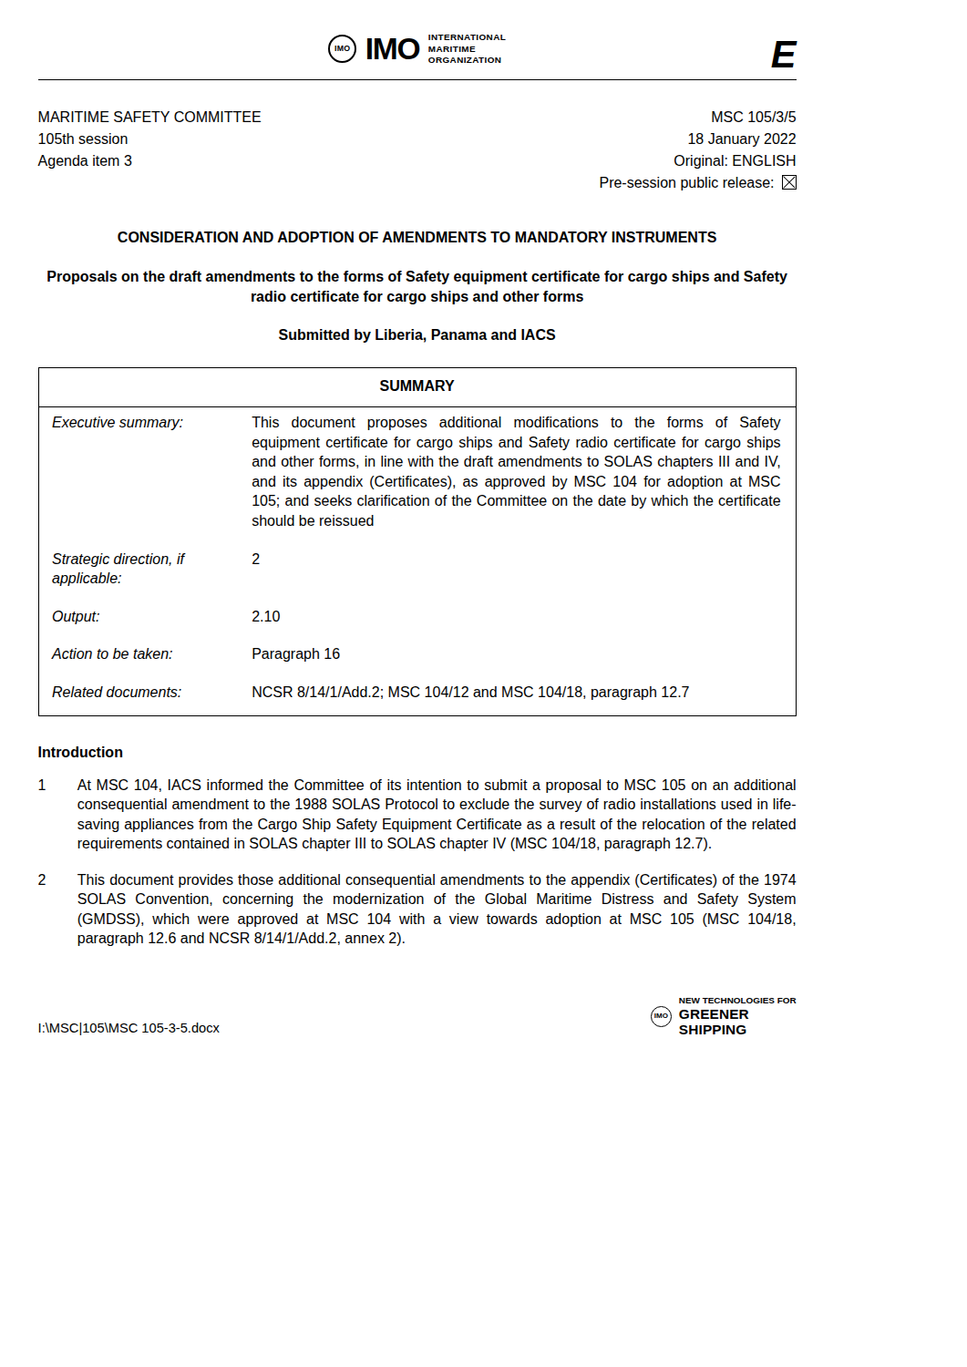E
IMO
IMO
INTERNATIONAL
MARITIME
ORGANIZATION
MARITIME SAFETY COMMITTEE
105th session
Agenda item 3
MSC 105/3/5
18 January 2022
Original: ENGLISH
Pre-session public release:
Consideration and adoption of amendments to mandatory instruments
Proposals on the draft amendments to the forms of Safety equipment certificate for cargo ships and Safety radio certificate for cargo ships and other forms
Submitted by Liberia, Panama and IACS
SUMMARY
| Executive summary: | This document proposes additional modifications to the forms of Safety equipment certificate for cargo ships and Safety radio certificate for cargo ships and other forms, in line with the draft amendments to SOLAS chapters III and IV, and its appendix (Certificates), as approved by MSC 104 for adoption at MSC 105; and seeks clarification of the Committee on the date by which the certificate should be reissued |
| Strategic direction, if applicable: | 2 |
| Output: | 2.10 |
| Action to be taken: | Paragraph 16 |
| Related documents: | NCSR 8/14/1/Add.2; MSC 104/12 and MSC 104/18, paragraph 12.7 |
Introduction
1
At MSC 104, IACS informed the Committee of its intention to submit a proposal to MSC 105 on an additional consequential amendment to the 1988 SOLAS Protocol to exclude the survey of radio installations used in life-saving appliances from the Cargo Ship Safety Equipment Certificate as a result of the relocation of the related requirements contained in SOLAS chapter III to SOLAS chapter IV (MSC 104/18, paragraph 12.7).
2
This document provides those additional consequential amendments to the appendix (Certificates) of the 1974 SOLAS Convention, concerning the modernization of the Global Maritime Distress and Safety System (GMDSS), which were approved at MSC 104 with a view towards adoption at MSC 105 (MSC 104/18, paragraph 12.6 and NCSR 8/14/1/Add.2, annex 2).
I:\MSC|105\MSC 105-3-5.docx
IMO
New technologies for Greener Shipping